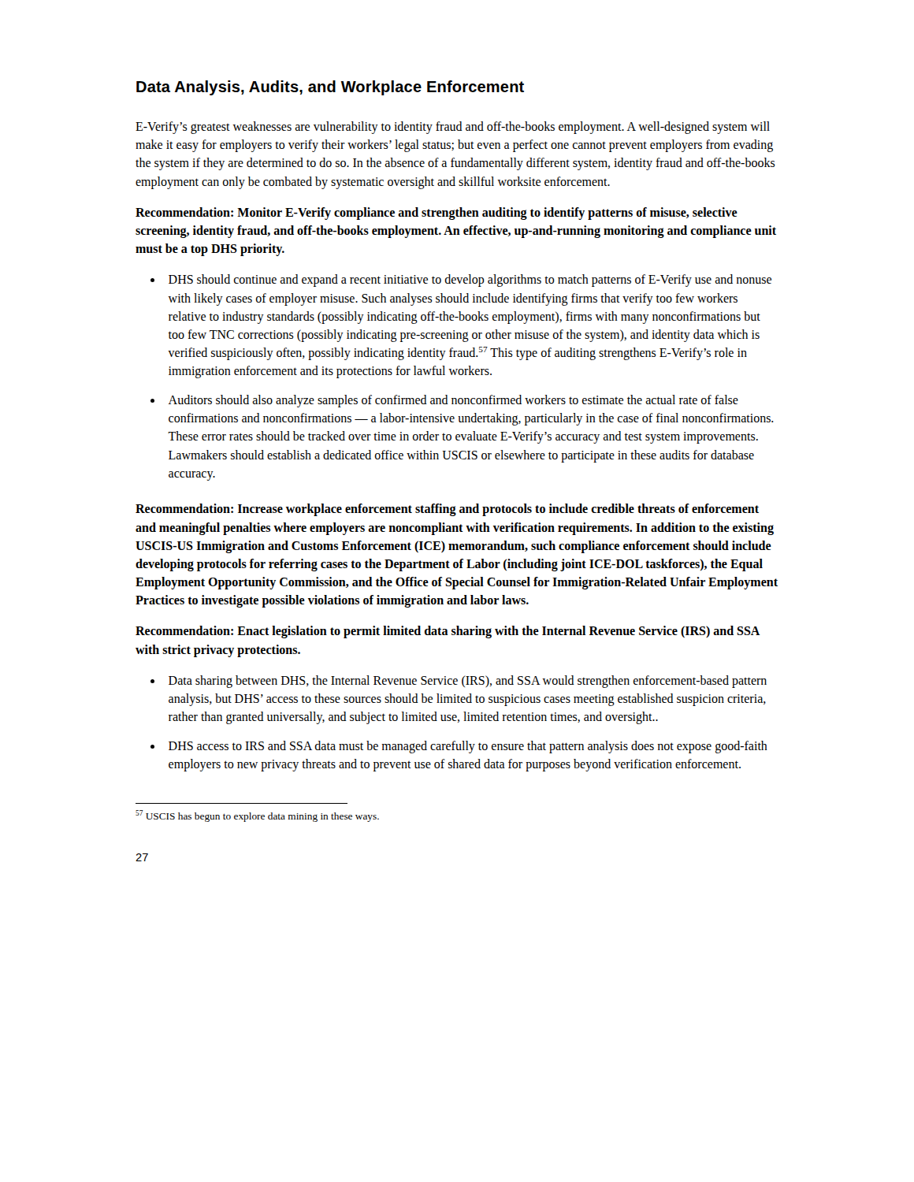Data Analysis, Audits, and Workplace Enforcement
E-Verify’s greatest weaknesses are vulnerability to identity fraud and off-the-books employment. A well-designed system will make it easy for employers to verify their workers’ legal status; but even a perfect one cannot prevent employers from evading the system if they are determined to do so. In the absence of a fundamentally different system, identity fraud and off-the-books employment can only be combated by systematic oversight and skillful worksite enforcement.
Recommendation: Monitor E-Verify compliance and strengthen auditing to identify patterns of misuse, selective screening, identity fraud, and off-the-books employment. An effective, up-and-running monitoring and compliance unit must be a top DHS priority.
DHS should continue and expand a recent initiative to develop algorithms to match patterns of E-Verify use and nonuse with likely cases of employer misuse. Such analyses should include identifying firms that verify too few workers relative to industry standards (possibly indicating off-the-books employment), firms with many nonconfirmations but too few TNC corrections (possibly indicating pre-screening or other misuse of the system), and identity data which is verified suspiciously often, possibly indicating identity fraud.57 This type of auditing strengthens E-Verify’s role in immigration enforcement and its protections for lawful workers.
Auditors should also analyze samples of confirmed and nonconfirmed workers to estimate the actual rate of false confirmations and nonconfirmations — a labor-intensive undertaking, particularly in the case of final nonconfirmations. These error rates should be tracked over time in order to evaluate E-Verify’s accuracy and test system improvements. Lawmakers should establish a dedicated office within USCIS or elsewhere to participate in these audits for database accuracy.
Recommendation: Increase workplace enforcement staffing and protocols to include credible threats of enforcement and meaningful penalties where employers are noncompliant with verification requirements. In addition to the existing USCIS-US Immigration and Customs Enforcement (ICE) memorandum, such compliance enforcement should include developing protocols for referring cases to the Department of Labor (including joint ICE-DOL taskforces), the Equal Employment Opportunity Commission, and the Office of Special Counsel for Immigration-Related Unfair Employment Practices to investigate possible violations of immigration and labor laws.
Recommendation: Enact legislation to permit limited data sharing with the Internal Revenue Service (IRS) and SSA with strict privacy protections.
Data sharing between DHS, the Internal Revenue Service (IRS), and SSA would strengthen enforcement-based pattern analysis, but DHS’ access to these sources should be limited to suspicious cases meeting established suspicion criteria, rather than granted universally, and subject to limited use, limited retention times, and oversight..
DHS access to IRS and SSA data must be managed carefully to ensure that pattern analysis does not expose good-faith employers to new privacy threats and to prevent use of shared data for purposes beyond verification enforcement.
57 USCIS has begun to explore data mining in these ways.
27